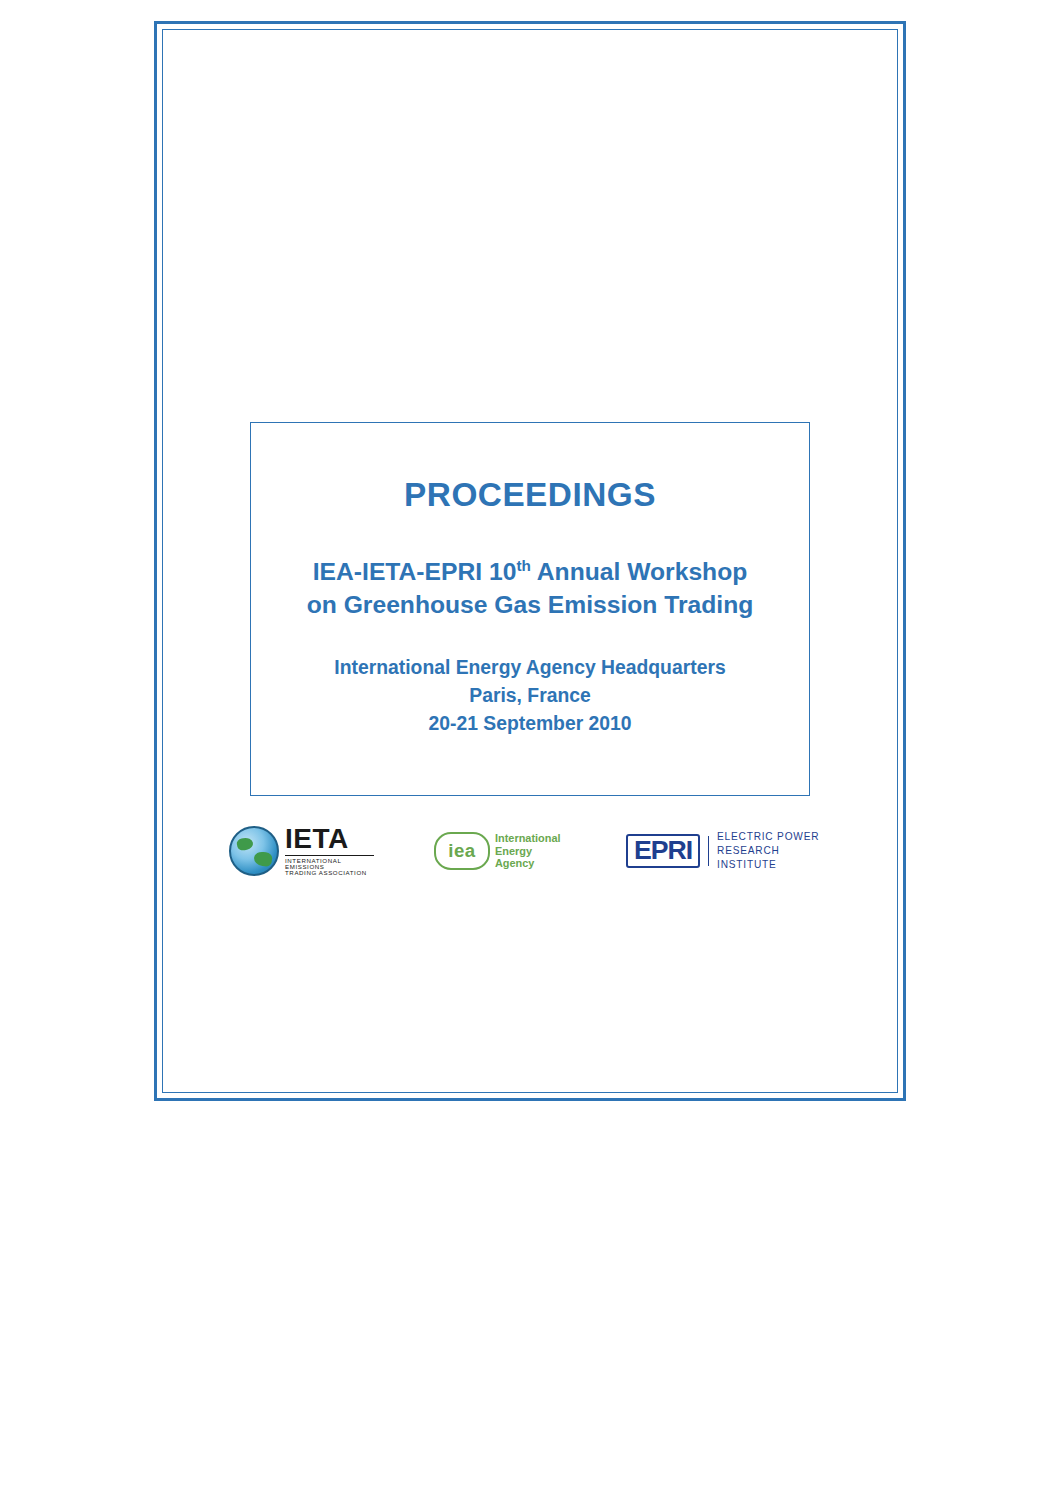PROCEEDINGS
IEA-IETA-EPRI 10th Annual Workshop on Greenhouse Gas Emission Trading
International Energy Agency Headquarters
Paris, France
20-21 September 2010
IETA INTERNATIONAL EMISSIONS
TRADING ASSOCIATION
iea
International Energy Agency
EPRI
ELECTRIC POWER RESEARCH INSTITUTE